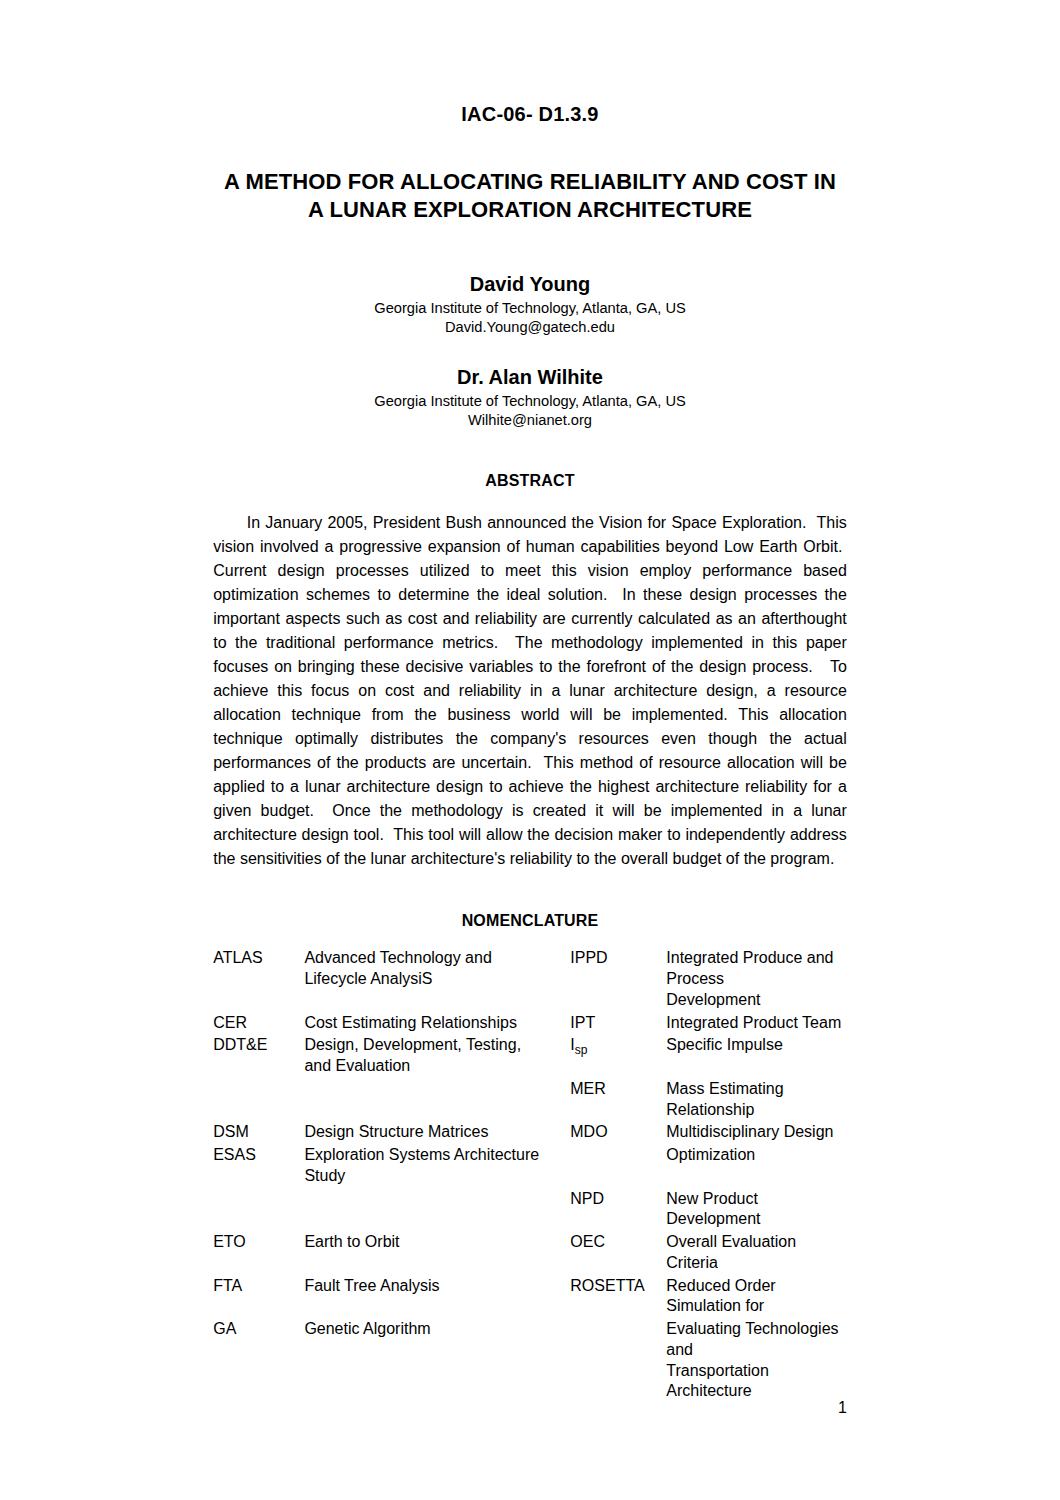IAC-06- D1.3.9
A METHOD FOR ALLOCATING RELIABILITY AND COST IN
A LUNAR EXPLORATION ARCHITECTURE
David Young
Georgia Institute of Technology, Atlanta, GA, US
David.Young@gatech.edu
Dr. Alan Wilhite
Georgia Institute of Technology, Atlanta, GA, US
Wilhite@nianet.org
ABSTRACT
In January 2005, President Bush announced the Vision for Space Exploration. This vision involved a progressive expansion of human capabilities beyond Low Earth Orbit. Current design processes utilized to meet this vision employ performance based optimization schemes to determine the ideal solution. In these design processes the important aspects such as cost and reliability are currently calculated as an afterthought to the traditional performance metrics. The methodology implemented in this paper focuses on bringing these decisive variables to the forefront of the design process. To achieve this focus on cost and reliability in a lunar architecture design, a resource allocation technique from the business world will be implemented. This allocation technique optimally distributes the company's resources even though the actual performances of the products are uncertain. This method of resource allocation will be applied to a lunar architecture design to achieve the highest architecture reliability for a given budget. Once the methodology is created it will be implemented in a lunar architecture design tool. This tool will allow the decision maker to independently address the sensitivities of the lunar architecture's reliability to the overall budget of the program.
NOMENCLATURE
| ATLAS | Advanced Technology and Lifecycle AnalysiS | | IPPD | Integrated Produce and Process Development |
| CER | Cost Estimating Relationships | | IPT | Integrated Product Team |
| DDT&E | Design, Development, Testing, and Evaluation | | I sp | Specific Impulse |
| | | | MER | Mass Estimating Relationship |
| DSM | Design Structure Matrices | | MDO | Multidisciplinary Design |
| ESAS | Exploration Systems Architecture Study | | | Optimization |
| | | | NPD | New Product Development |
| ETO | Earth to Orbit | | OEC | Overall Evaluation Criteria |
| FTA | Fault Tree Analysis | | ROSETTA | Reduced Order Simulation for |
| GA | Genetic Algorithm | | | Evaluating Technologies and Transportation Architecture |
1